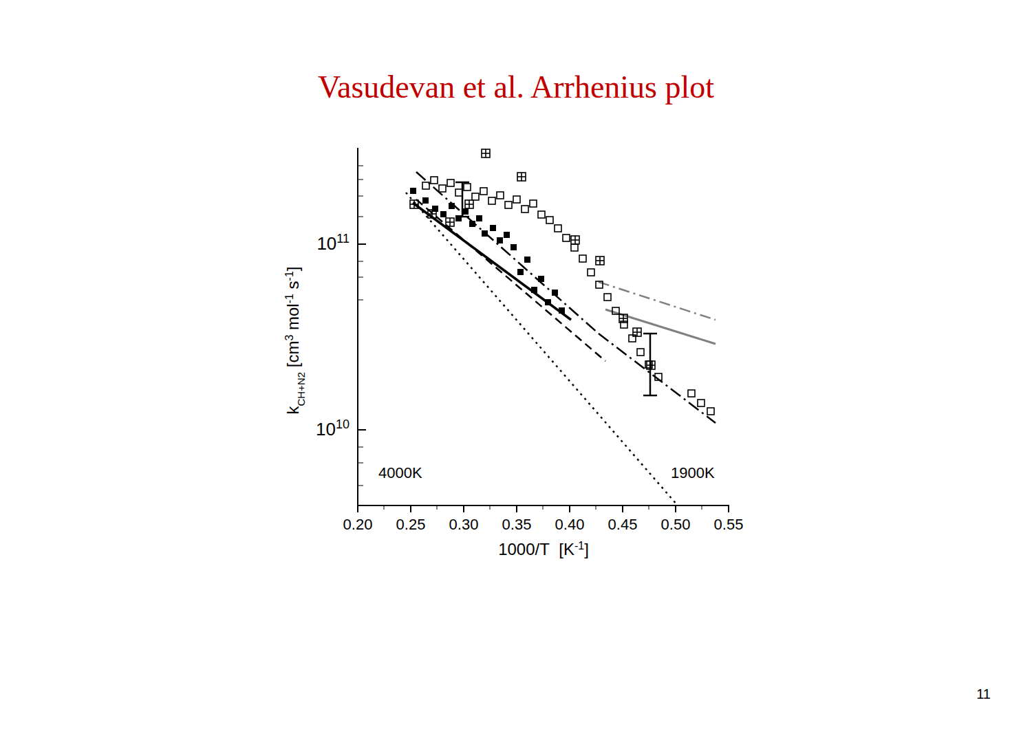Vasudevan et al. Arrhenius plot
0.20 0.25 0.30 0.35 0.40 0.45 0.50 0.55 1000/T [K-1] 1011 1010 kCH+N2 [cm3 mol-1 s-1] 4000K 1900K
11